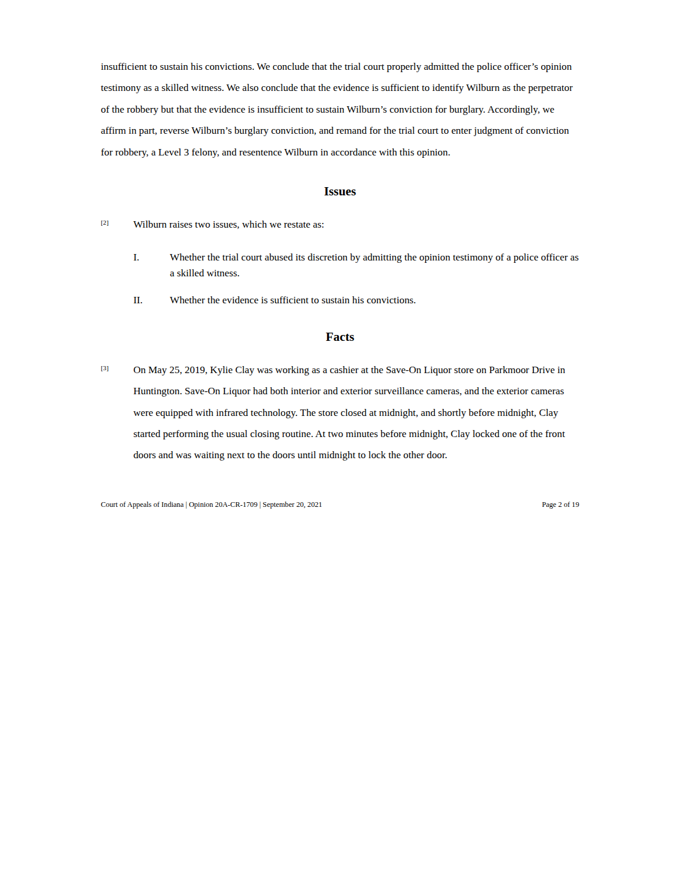insufficient to sustain his convictions. We conclude that the trial court properly admitted the police officer’s opinion testimony as a skilled witness. We also conclude that the evidence is sufficient to identify Wilburn as the perpetrator of the robbery but that the evidence is insufficient to sustain Wilburn’s conviction for burglary. Accordingly, we affirm in part, reverse Wilburn’s burglary conviction, and remand for the trial court to enter judgment of conviction for robbery, a Level 3 felony, and resentence Wilburn in accordance with this opinion.
Issues
[2]
Wilburn raises two issues, which we restate as:
I. Whether the trial court abused its discretion by admitting the opinion testimony of a police officer as a skilled witness.
II. Whether the evidence is sufficient to sustain his convictions.
Facts
[3]
On May 25, 2019, Kylie Clay was working as a cashier at the Save-On Liquor store on Parkmoor Drive in Huntington. Save-On Liquor had both interior and exterior surveillance cameras, and the exterior cameras were equipped with infrared technology. The store closed at midnight, and shortly before midnight, Clay started performing the usual closing routine. At two minutes before midnight, Clay locked one of the front doors and was waiting next to the doors until midnight to lock the other door.
Court of Appeals of Indiana | Opinion 20A-CR-1709 | September 20, 2021 Page 2 of 19